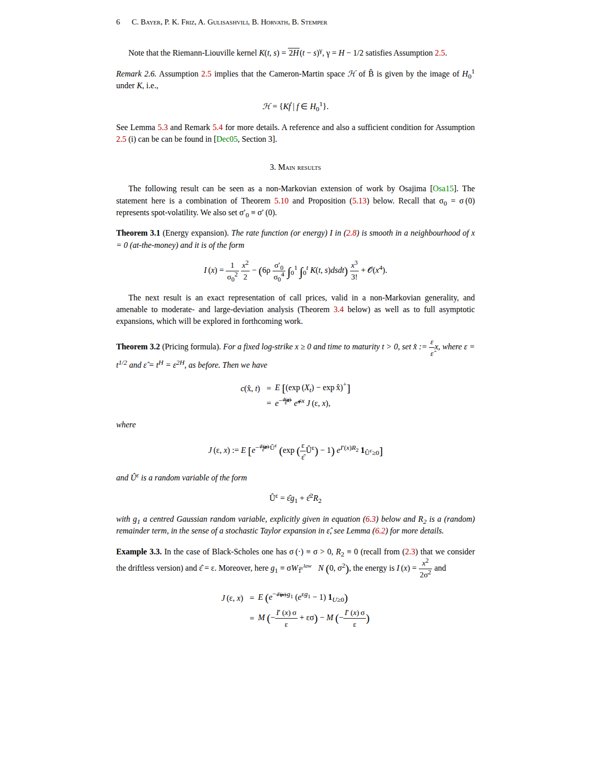6 C. Bayer, P. K. Friz, A. Gulisashvili, B. Horvath, B. Stemper
Note that the Riemann-Liouville kernel K(t, s) = 2H(t − s)γ, γ = H − 1/2 satisfies Assumption 2.5.
Remark 2.6. Assumption 2.5 implies that the Cameron-Martin space ℋ of B̂ is given by the image of H01 under K, i.e.,
ℋ = {Kḟ | f ∈ H01}.
See Lemma 5.3 and Remark 5.4 for more details. A reference and also a sufficient condition for Assumption 2.5 (i) can be can be found in [Dec05, Section 3].
3. Main results
The following result can be seen as a non-Markovian extension of work by Osajima [Osa15]. The statement here is a combination of Theorem 5.10 and Proposition (5.13) below. Recall that σ0 = σ (0) represents spot-volatility. We also set σ′0 ≡ σ′ (0).
Theorem 3.1 (Energy expansion). The rate function (or energy) I in (2.8) is smooth in a neighbourhood of x = 0 (at-the-money) and it is of the form
I (x) = 1 σ02 x22 − (6ρ σ′0 σ04 ∫01 ∫0t K(t, s)dsdt) x33! + 𝒪(x4).
The next result is an exact representation of call prices, valid in a non-Markovian generality, and amenable to moderate- and large-deviation analysis (Theorem 3.4 below) as well as to full asymptotic expansions, which will be explored in forthcoming work.
Theorem 3.2 (Pricing formula). For a fixed log-strike x ≥ 0 and time to maturity t > 0, set x̂ := εε̂x, where ε = t1/2 and ε̂ = tH = ε2H, as before. Then we have
| c ( x̂ , t ) | = | E [ (exp ( X t ) − exp x̂ ) + ] |
| | = | e − I ( x ) ε̂ 2 e ε ε̂ x J (ε, x ), |
where
J (ε, x) := E [e−I′(x) ε̂2 Ûε (exp (εε̂Ûε) − 1) eI′(x)R2 1Ûε≥0]
and Ûε is a random variable of the form
Ûε = ε̂g1 + ε̂2R2
with g1 a centred Gaussian random variable, explicitly given in equation (6.3) below and R2 is a (random) remainder term, in the sense of a stochastic Taylor expansion in ε̂, see Lemma (6.2) for more details.
Example 3.3. In the case of Black-Scholes one has σ (·) ≡ σ > 0, R2 ≡ 0 (recall from (2.3) that we consider the driftless version) and ε̂ = ε. Moreover, here g1 ≡ σW1 law= N (0, σ2), the energy is I (x) = x22σ2 and
| J (ε, x ) | = | E ( e − I ′( x ) ε g 1 ( e ε g 1 − 1) 1 U ≥0 ) |
| | = | M ( − I ′ ( x ) σ ε + εσ ) − M ( − I ′ ( x ) σ ε ) |